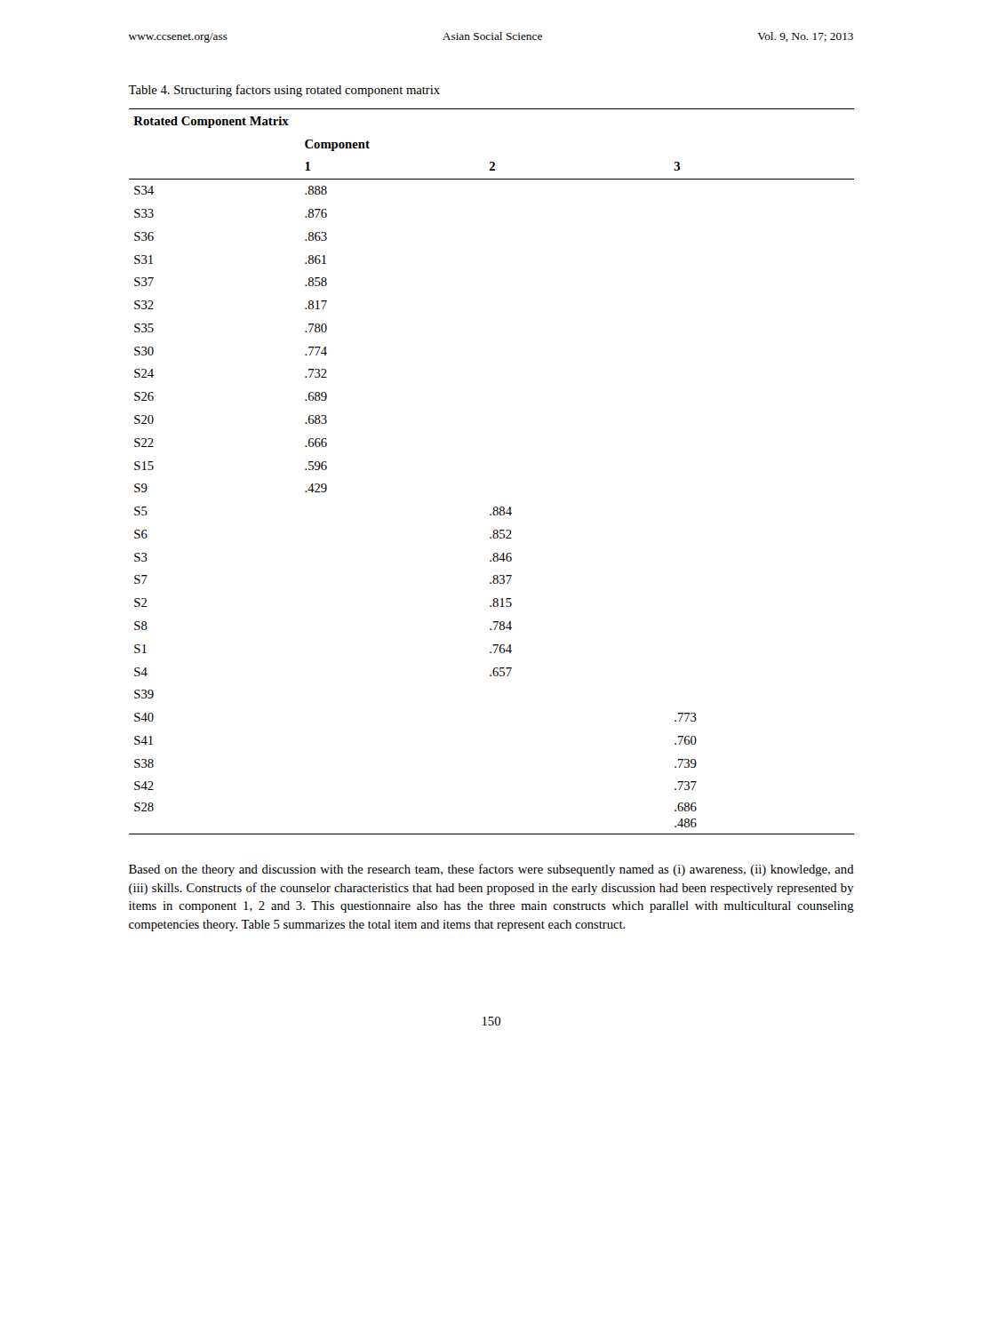www.ccsenet.org/ass Asian Social Science Vol. 9, No. 17; 2013
Table 4. Structuring factors using rotated component matrix
| Rotated Component Matrix |
| --- |
| | Component |
| | 1 | 2 | 3 |
| S34 | .888 | | |
| S33 | .876 | | |
| S36 | .863 | | |
| S31 | .861 | | |
| S37 | .858 | | |
| S32 | .817 | | |
| S35 | .780 | | |
| S30 | .774 | | |
| S24 | .732 | | |
| S26 | .689 | | |
| S20 | .683 | | |
| S22 | .666 | | |
| S15 | .596 | | |
| S9 | .429 | | |
| S5 | | .884 | |
| S6 | | .852 | |
| S3 | | .846 | |
| S7 | | .837 | |
| S2 | | .815 | |
| S8 | | .784 | |
| S1 | | .764 | |
| S4 | | .657 | |
| S39 | | | |
| S40 | | | .773 |
| S41 | | | .760 |
| S38 | | | .739 |
| S42 | | | .737 |
| S28 | | | .686 .486 |
Based on the theory and discussion with the research team, these factors were subsequently named as (i) awareness, (ii) knowledge, and (iii) skills. Constructs of the counselor characteristics that had been proposed in the early discussion had been respectively represented by items in component 1, 2 and 3. This questionnaire also has the three main constructs which parallel with multicultural counseling competencies theory. Table 5 summarizes the total item and items that represent each construct.
150